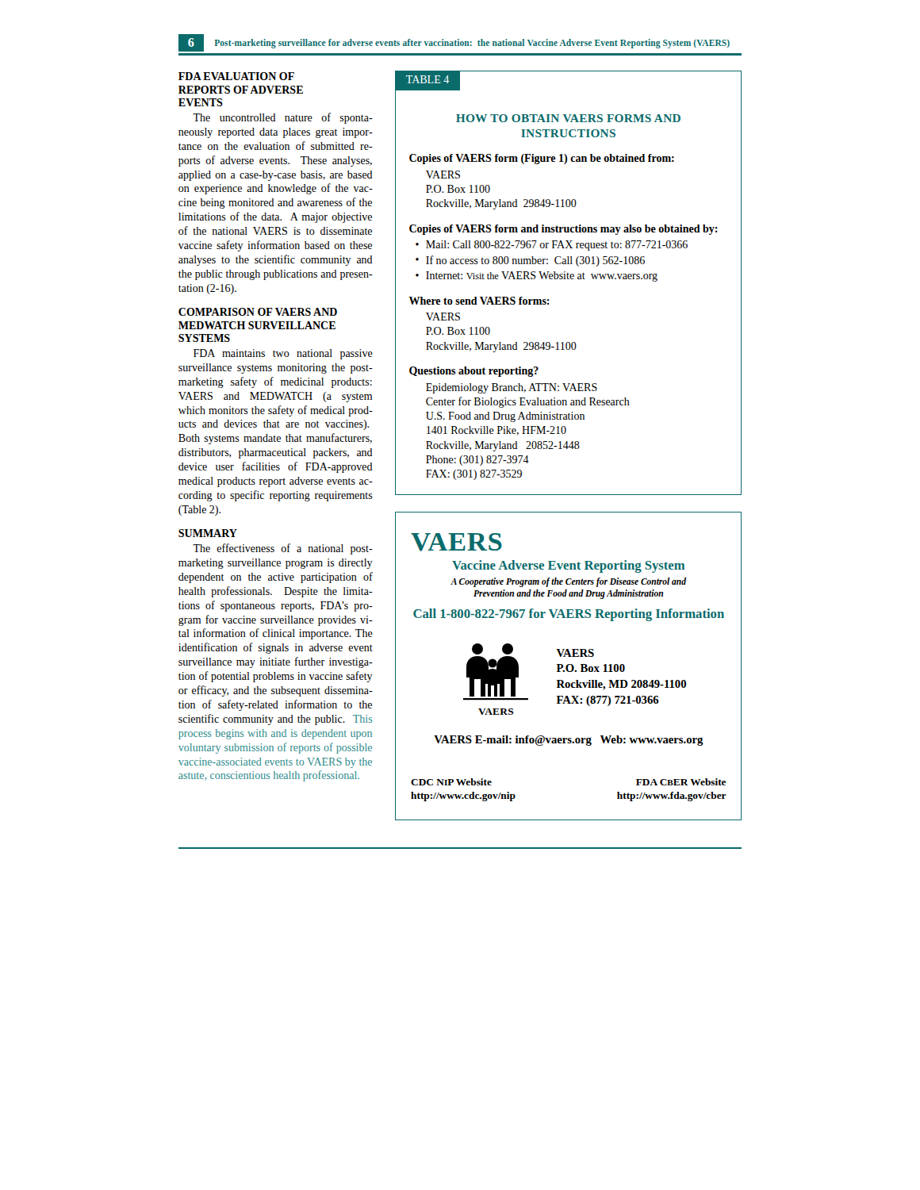6
Post-marketing surveillance for adverse events after vaccination: the national Vaccine Adverse Event Reporting System (VAERS)
FDA EVALUATION OF
REPORTS OF ADVERSE
EVENTS
The uncontrolled nature of spontaneously reported data places great importance on the evaluation of submitted reports of adverse events. These analyses, applied on a case-by-case basis, are based on experience and knowledge of the vaccine being monitored and awareness of the limitations of the data. A major objective of the national VAERS is to disseminate vaccine safety information based on these analyses to the scientific community and the public through publications and presentation (2-16).
COMPARISON OF VAERS AND
MEDWATCH SURVEILLANCE
SYSTEMS
FDA maintains two national passive surveillance systems monitoring the post-marketing safety of medicinal products: VAERS and MEDWATCH (a system which monitors the safety of medical products and devices that are not vaccines). Both systems mandate that manufacturers, distributors, pharmaceutical packers, and device user facilities of FDA-approved medical products report adverse events according to specific reporting requirements (Table 2).
SUMMARY
The effectiveness of a national post-marketing surveillance program is directly dependent on the active participation of health professionals. Despite the limitations of spontaneous reports, FDA’s program for vaccine surveillance provides vital information of clinical importance. The identification of signals in adverse event surveillance may initiate further investigation of potential problems in vaccine safety or efficacy, and the subsequent dissemination of safety-related information to the scientific community and the public. This process begins with and is dependent upon voluntary submission of reports of possible vaccine-associated events to VAERS by the astute, conscientious health professional.
TABLE 4
HOW TO OBTAIN VAERS FORMS AND INSTRUCTIONS
Copies of VAERS form (Figure 1) can be obtained from:
VAERS
P.O. Box 1100
Rockville, Maryland 29849-1100
Copies of VAERS form and instructions may also be obtained by:
Mail: Call 800-822-7967 or FAX request to: 877-721-0366
If no access to 800 number: Call (301) 562-1086
Internet: Visit the VAERS Website at www.vaers.org
Where to send VAERS forms:
VAERS
P.O. Box 1100
Rockville, Maryland 29849-1100
Questions about reporting?
Epidemiology Branch, ATTN: VAERS
Center for Biologics Evaluation and Research
U.S. Food and Drug Administration
1401 Rockville Pike, HFM-210
Rockville, Maryland 20852-1448
Phone: (301) 827-3974
FAX: (301) 827-3529
VAERS
Vaccine Adverse Event Reporting System
A Cooperative Program of the Centers for Disease Control and
Prevention and the Food and Drug Administration
Call 1-800-822-7967 for VAERS Reporting Information
VAERS
VAERS
P.O. Box 1100
Rockville, MD 20849-1100
FAX: (877) 721-0366
VAERS E-mail: info@vaers.org Web: www.vaers.org
CDC NIP Website
http://www.cdc.gov/nip
FDA CBER Website
http://www.fda.gov/cber